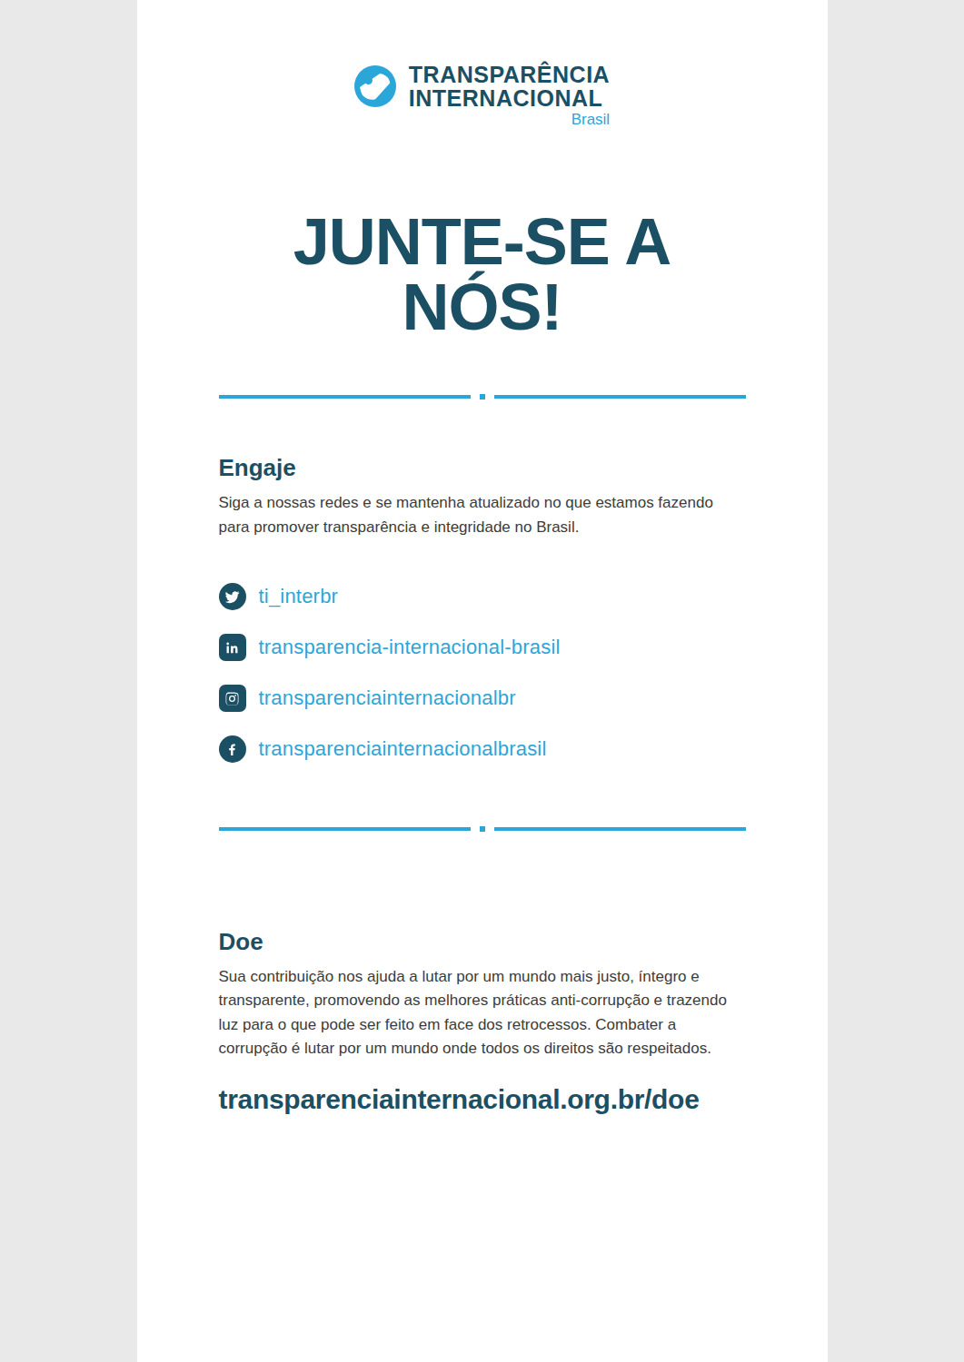TRANSPARÊNCIA INTERNACIONAL Brasil
JUNTE-SE A NÓS!
Engaje
Siga a nossas redes e se mantenha atualizado no que estamos fazendo para promover transparência e integridade no Brasil.
ti_interbr
transparencia-internacional-brasil
transparenciainternacionalbr
transparenciainternacionalbrasil
Doe
Sua contribuição nos ajuda a lutar por um mundo mais justo, íntegro e transparente, promovendo as melhores práticas anti-corrupção e trazendo luz para o que pode ser feito em face dos retrocessos. Combater a corrupção é lutar por um mundo onde todos os direitos são respeitados.
transparenciainternacional.org.br/doe